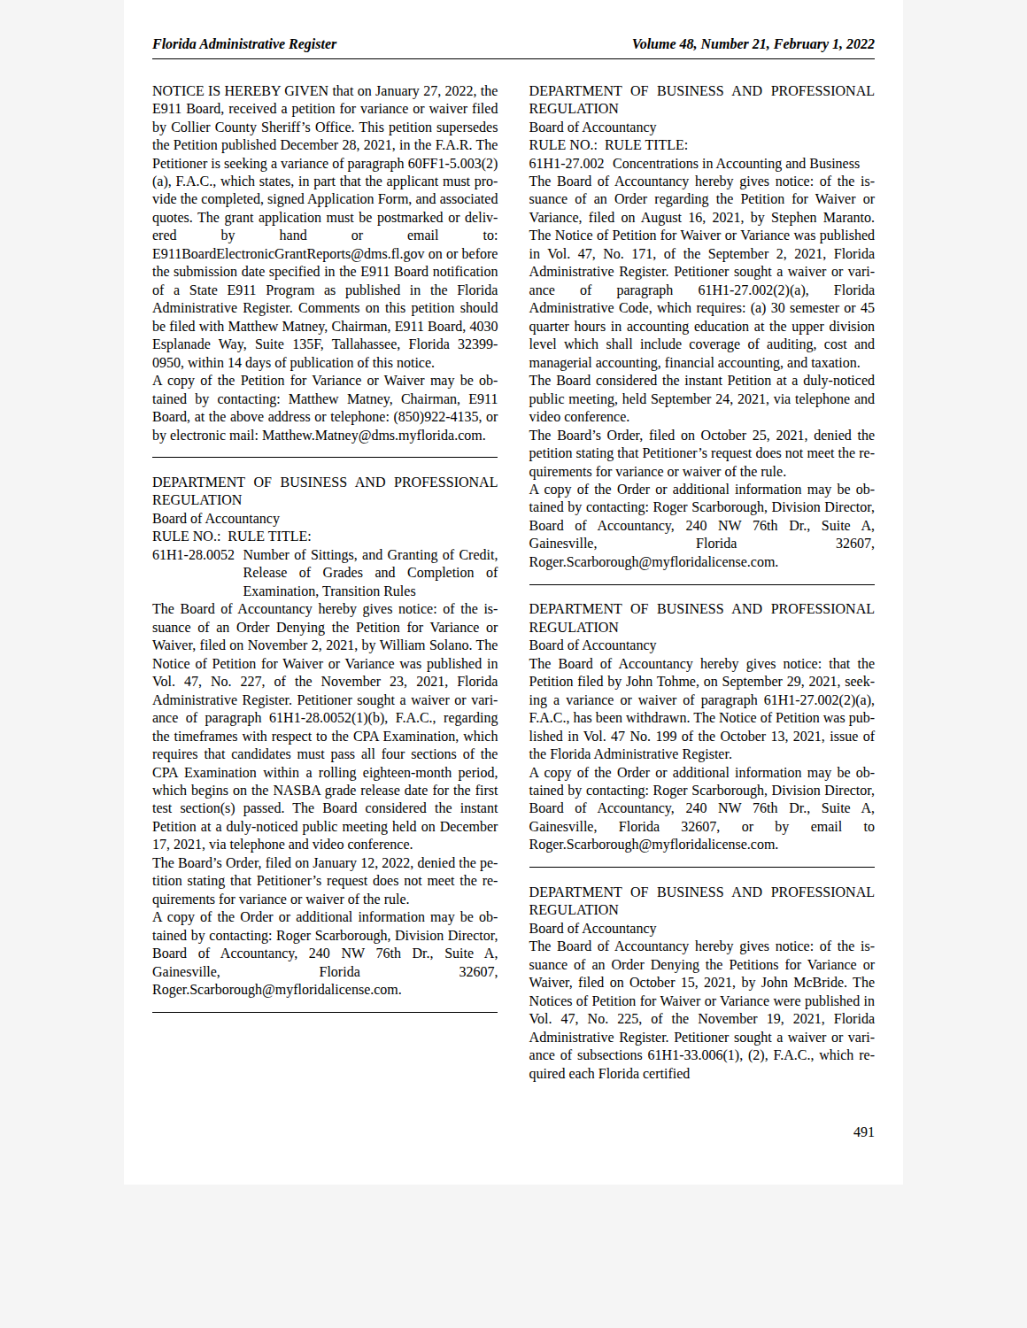Florida Administrative Register Volume 48, Number 21, February 1, 2022
NOTICE IS HEREBY GIVEN that on January 27, 2022, the E911 Board, received a petition for variance or waiver filed by Collier County Sheriff’s Office. This petition supersedes the Petition published December 28, 2021, in the F.A.R. The Petitioner is seeking a variance of paragraph 60FF1-5.003(2)(a), F.A.C., which states, in part that the applicant must provide the completed, signed Application Form, and associated quotes. The grant application must be postmarked or delivered by hand or email to: E911BoardElectronicGrantReports@dms.fl.gov on or before the submission date specified in the E911 Board notification of a State E911 Program as published in the Florida Administrative Register. Comments on this petition should be filed with Matthew Matney, Chairman, E911 Board, 4030 Esplanade Way, Suite 135F, Tallahassee, Florida 32399-0950, within 14 days of publication of this notice.
A copy of the Petition for Variance or Waiver may be obtained by contacting: Matthew Matney, Chairman, E911 Board, at the above address or telephone: (850)922-4135, or by electronic mail: Matthew.Matney@dms.myflorida.com.
DEPARTMENT OF BUSINESS AND PROFESSIONAL REGULATION
Board of Accountancy
RULE NO.: RULE TITLE:
61H1-28.0052 Number of Sittings, and Granting of Credit, Release of Grades and Completion of Examination, Transition Rules
The Board of Accountancy hereby gives notice: of the issuance of an Order Denying the Petition for Variance or Waiver, filed on November 2, 2021, by William Solano. The Notice of Petition for Waiver or Variance was published in Vol. 47, No. 227, of the November 23, 2021, Florida Administrative Register. Petitioner sought a waiver or variance of paragraph 61H1-28.0052(1)(b), F.A.C., regarding the timeframes with respect to the CPA Examination, which requires that candidates must pass all four sections of the CPA Examination within a rolling eighteen-month period, which begins on the NASBA grade release date for the first test section(s) passed. The Board considered the instant Petition at a duly-noticed public meeting held on December 17, 2021, via telephone and video conference.
The Board’s Order, filed on January 12, 2022, denied the petition stating that Petitioner’s request does not meet the requirements for variance or waiver of the rule.
A copy of the Order or additional information may be obtained by contacting: Roger Scarborough, Division Director, Board of Accountancy, 240 NW 76th Dr., Suite A, Gainesville, Florida 32607, Roger.Scarborough@myfloridalicense.com.
DEPARTMENT OF BUSINESS AND PROFESSIONAL REGULATION
Board of Accountancy
RULE NO.: RULE TITLE:
61H1-27.002 Concentrations in Accounting and Business
The Board of Accountancy hereby gives notice: of the issuance of an Order regarding the Petition for Waiver or Variance, filed on August 16, 2021, by Stephen Maranto. The Notice of Petition for Waiver or Variance was published in Vol. 47, No. 171, of the September 2, 2021, Florida Administrative Register. Petitioner sought a waiver or variance of paragraph 61H1-27.002(2)(a), Florida Administrative Code, which requires: (a) 30 semester or 45 quarter hours in accounting education at the upper division level which shall include coverage of auditing, cost and managerial accounting, financial accounting, and taxation.
The Board considered the instant Petition at a duly-noticed public meeting, held September 24, 2021, via telephone and video conference.
The Board’s Order, filed on October 25, 2021, denied the petition stating that Petitioner’s request does not meet the requirements for variance or waiver of the rule.
A copy of the Order or additional information may be obtained by contacting: Roger Scarborough, Division Director, Board of Accountancy, 240 NW 76th Dr., Suite A, Gainesville, Florida 32607, Roger.Scarborough@myfloridalicense.com.
DEPARTMENT OF BUSINESS AND PROFESSIONAL REGULATION
Board of Accountancy
The Board of Accountancy hereby gives notice: that the Petition filed by John Tohme, on September 29, 2021, seeking a variance or waiver of paragraph 61H1-27.002(2)(a), F.A.C., has been withdrawn. The Notice of Petition was published in Vol. 47 No. 199 of the October 13, 2021, issue of the Florida Administrative Register.
A copy of the Order or additional information may be obtained by contacting: Roger Scarborough, Division Director, Board of Accountancy, 240 NW 76th Dr., Suite A, Gainesville, Florida 32607, or by email to Roger.Scarborough@myfloridalicense.com.
DEPARTMENT OF BUSINESS AND PROFESSIONAL REGULATION
Board of Accountancy
The Board of Accountancy hereby gives notice: of the issuance of an Order Denying the Petitions for Variance or Waiver, filed on October 15, 2021, by John McBride. The Notices of Petition for Waiver or Variance were published in Vol. 47, No. 225, of the November 19, 2021, Florida Administrative Register. Petitioner sought a waiver or variance of subsections 61H1-33.006(1), (2), F.A.C., which required each Florida certified
491